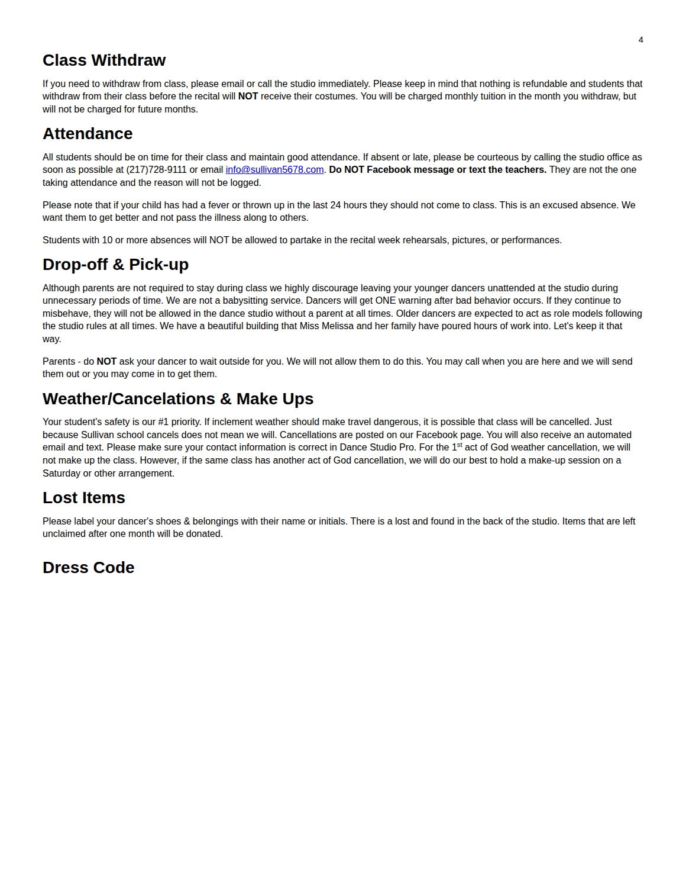4
Class Withdraw
If you need to withdraw from class, please email or call the studio immediately. Please keep in mind that nothing is refundable and students that withdraw from their class before the recital will NOT receive their costumes. You will be charged monthly tuition in the month you withdraw, but will not be charged for future months.
Attendance
All students should be on time for their class and maintain good attendance. If absent or late, please be courteous by calling the studio office as soon as possible at (217)728-9111 or email info@sullivan5678.com. Do NOT Facebook message or text the teachers. They are not the one taking attendance and the reason will not be logged.
Please note that if your child has had a fever or thrown up in the last 24 hours they should not come to class. This is an excused absence. We want them to get better and not pass the illness along to others.
Students with 10 or more absences will NOT be allowed to partake in the recital week rehearsals, pictures, or performances.
Drop-off & Pick-up
Although parents are not required to stay during class we highly discourage leaving your younger dancers unattended at the studio during unnecessary periods of time. We are not a babysitting service. Dancers will get ONE warning after bad behavior occurs. If they continue to misbehave, they will not be allowed in the dance studio without a parent at all times. Older dancers are expected to act as role models following the studio rules at all times. We have a beautiful building that Miss Melissa and her family have poured hours of work into. Let's keep it that way.
Parents - do NOT ask your dancer to wait outside for you. We will not allow them to do this. You may call when you are here and we will send them out or you may come in to get them.
Weather/Cancelations & Make Ups
Your student's safety is our #1 priority. If inclement weather should make travel dangerous, it is possible that class will be cancelled. Just because Sullivan school cancels does not mean we will. Cancellations are posted on our Facebook page. You will also receive an automated email and text. Please make sure your contact information is correct in Dance Studio Pro. For the 1st act of God weather cancellation, we will not make up the class. However, if the same class has another act of God cancellation, we will do our best to hold a make-up session on a Saturday or other arrangement.
Lost Items
Please label your dancer's shoes & belongings with their name or initials. There is a lost and found in the back of the studio. Items that are left unclaimed after one month will be donated.
Dress Code